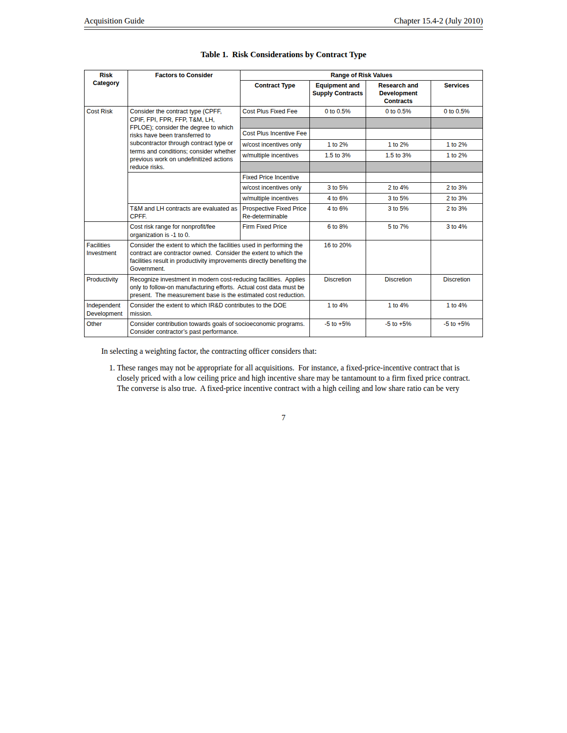Acquisition Guide
Chapter 15.4-2 (July 2010)
Table 1. Risk Considerations by Contract Type
| Risk Category | Factors to Consider | Range of Risk Values |
| --- | --- | --- |
| Contract Type | Equipment and Supply Contracts | Research and Development Contracts | Services |
| Cost Risk | Consider the contract type (CPFF, CPIF, FPI, FPR, FFP, T&M, LH, FPLOE); consider the degree to which risks have been transferred to subcontractor through contract type or terms and conditions; consider whether previous work on undefinitized actions reduce risks. | Cost Plus Fixed Fee | 0 to 0.5% | 0 to 0.5% | 0 to 0.5% |
| Cost Plus Incentive Fee | | | |
| w/cost incentives only | 1 to 2% | 1 to 2% | 1 to 2% |
| w/multiple incentives | 1.5 to 3% | 1.5 to 3% | 1 to 2% |
| | Fixed Price Incentive | | | |
| w/cost incentives only | 3 to 5% | 2 to 4% | 2 to 3% |
| w/multiple incentives | 4 to 6% | 3 to 5% | 2 to 3% |
| T&M and LH contracts are evaluated as CPFF. | Prospective Fixed Price Re-determinable | 4 to 6% | 3 to 5% | 2 to 3% |
| | Cost risk range for nonprofit/fee organization is -1 to 0. | Firm Fixed Price | 6 to 8% | 5 to 7% | 3 to 4% |
| Facilities Investment | Consider the extent to which the facilities used in performing the contract are contractor owned. Consider the extent to which the facilities result in productivity improvements directly benefiting the Government. | 16 to 20% | | |
| Productivity | Recognize investment in modern cost-reducing facilities. Applies only to follow-on manufacturing efforts. Actual cost data must be present. The measurement base is the estimated cost reduction. | Discretion | Discretion | Discretion |
| Independent Development | Consider the extent to which IR&D contributes to the DOE mission. | 1 to 4% | 1 to 4% | 1 to 4% |
| Other | Consider contribution towards goals of socioeconomic programs. Consider contractor’s past performance. | -5 to +5% | -5 to +5% | -5 to +5% |
In selecting a weighting factor, the contracting officer considers that:
These ranges may not be appropriate for all acquisitions. For instance, a fixed-price-incentive contract that is closely priced with a low ceiling price and high incentive share may be tantamount to a firm fixed price contract. The converse is also true. A fixed-price incentive contract with a high ceiling and low share ratio can be very
7